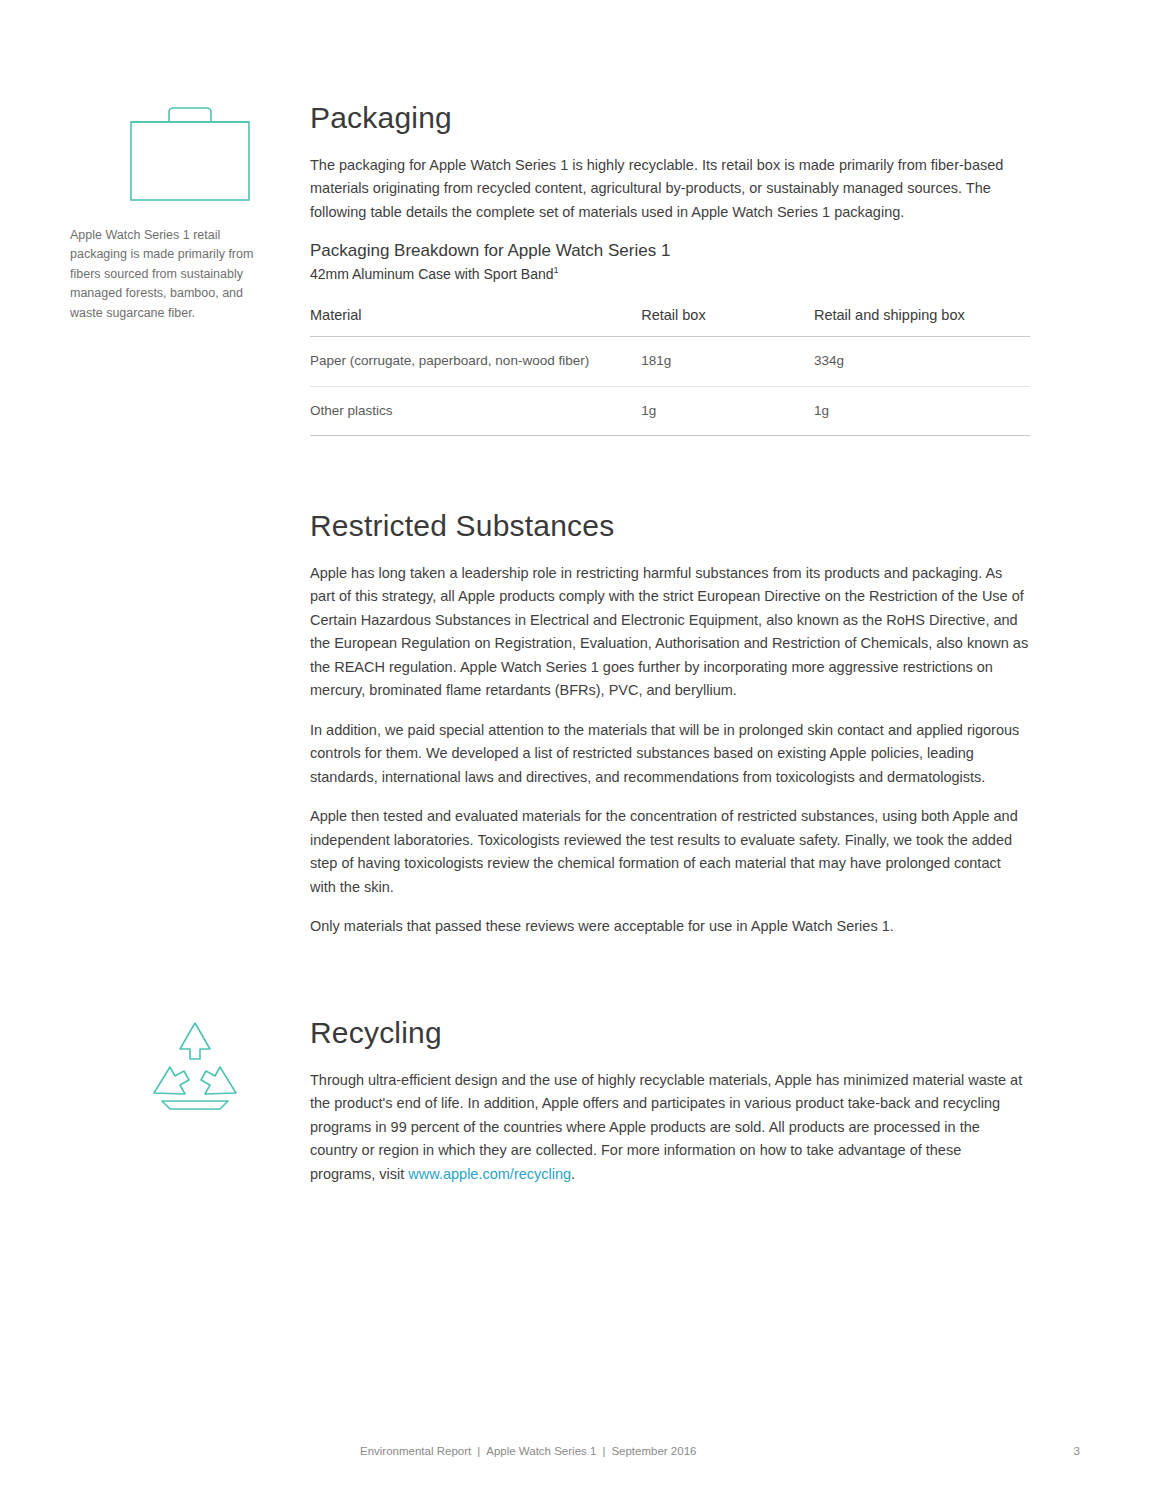Apple Watch Series 1 retail packaging is made primarily from fibers sourced from sustainably managed forests, bamboo, and waste sugarcane fiber.
Packaging
The packaging for Apple Watch Series 1 is highly recyclable. Its retail box is made primarily from fiber-based materials originating from recycled content, agricultural by-products, or sustainably managed sources. The following table details the complete set of materials used in Apple Watch Series 1 packaging.
Packaging Breakdown for Apple Watch Series 1 42mm Aluminum Case with Sport Band1
| Material | Retail box | Retail and shipping box |
| --- | --- | --- |
| Paper (corrugate, paperboard, non-wood fiber) | 181g | 334g |
| Other plastics | 1g | 1g |
Restricted Substances
Apple has long taken a leadership role in restricting harmful substances from its products and packaging. As part of this strategy, all Apple products comply with the strict European Directive on the Restriction of the Use of Certain Hazardous Substances in Electrical and Electronic Equipment, also known as the RoHS Directive, and the European Regulation on Registration, Evaluation, Authorisation and Restriction of Chemicals, also known as the REACH regulation. Apple Watch Series 1 goes further by incorporating more aggressive restrictions on mercury, brominated flame retardants (BFRs), PVC, and beryllium.
In addition, we paid special attention to the materials that will be in prolonged skin contact and applied rigorous controls for them. We developed a list of restricted substances based on existing Apple policies, leading standards, international laws and directives, and recommendations from toxicologists and dermatologists.
Apple then tested and evaluated materials for the concentration of restricted substances, using both Apple and independent laboratories. Toxicologists reviewed the test results to evaluate safety. Finally, we took the added step of having toxicologists review the chemical formation of each material that may have prolonged contact with the skin.
Only materials that passed these reviews were acceptable for use in Apple Watch Series 1.
Recycling
Through ultra-efficient design and the use of highly recyclable materials, Apple has minimized material waste at the product's end of life. In addition, Apple offers and participates in various product take-back and recycling programs in 99 percent of the countries where Apple products are sold. All products are processed in the country or region in which they are collected. For more information on how to take advantage of these programs, visit www.apple.com/recycling.
Environmental Report|Apple Watch Series 1|September 2016 3